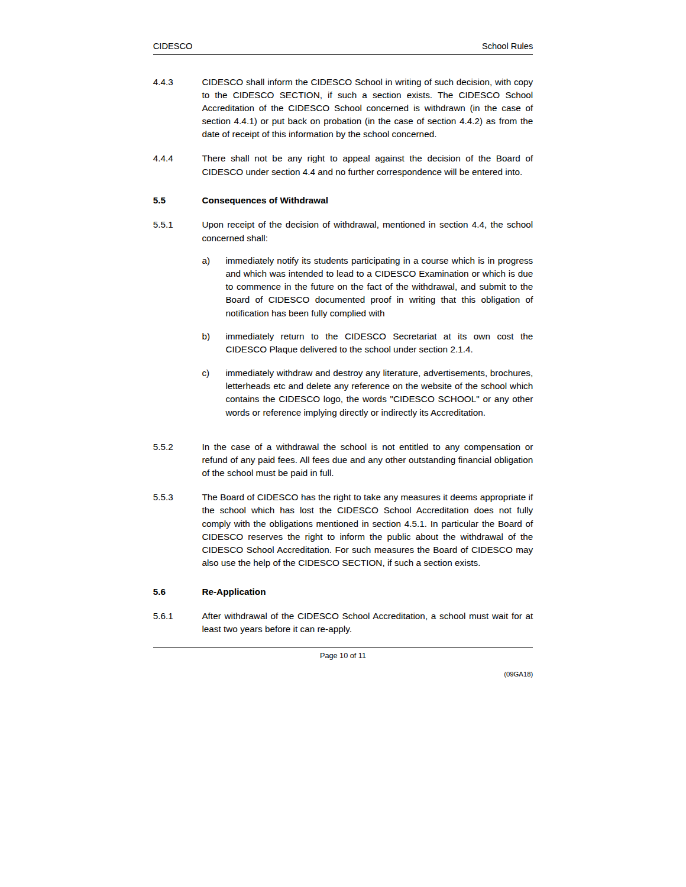CIDESCO
School Rules
4.4.3
CIDESCO shall inform the CIDESCO School in writing of such decision, with copy to the CIDESCO SECTION, if such a section exists. The CIDESCO School Accreditation of the CIDESCO School concerned is withdrawn (in the case of section 4.4.1) or put back on probation (in the case of section 4.4.2) as from the date of receipt of this information by the school concerned.
4.4.4
There shall not be any right to appeal against the decision of the Board of CIDESCO under section 4.4 and no further correspondence will be entered into.
5.5 Consequences of Withdrawal
5.5.1
Upon receipt of the decision of withdrawal, mentioned in section 4.4, the school concerned shall:
a) immediately notify its students participating in a course which is in progress and which was intended to lead to a CIDESCO Examination or which is due to commence in the future on the fact of the withdrawal, and submit to the Board of CIDESCO documented proof in writing that this obligation of notification has been fully complied with
b) immediately return to the CIDESCO Secretariat at its own cost the CIDESCO Plaque delivered to the school under section 2.1.4.
c) immediately withdraw and destroy any literature, advertisements, brochures, letterheads etc and delete any reference on the website of the school which contains the CIDESCO logo, the words "CIDESCO SCHOOL" or any other words or reference implying directly or indirectly its Accreditation.
5.5.2
In the case of a withdrawal the school is not entitled to any compensation or refund of any paid fees. All fees due and any other outstanding financial obligation of the school must be paid in full.
5.5.3
The Board of CIDESCO has the right to take any measures it deems appropriate if the school which has lost the CIDESCO School Accreditation does not fully comply with the obligations mentioned in section 4.5.1. In particular the Board of CIDESCO reserves the right to inform the public about the withdrawal of the CIDESCO School Accreditation. For such measures the Board of CIDESCO may also use the help of the CIDESCO SECTION, if such a section exists.
5.6 Re-Application
5.6.1
After withdrawal of the CIDESCO School Accreditation, a school must wait for at least two years before it can re-apply.
Page 10 of 11
(09GA18)